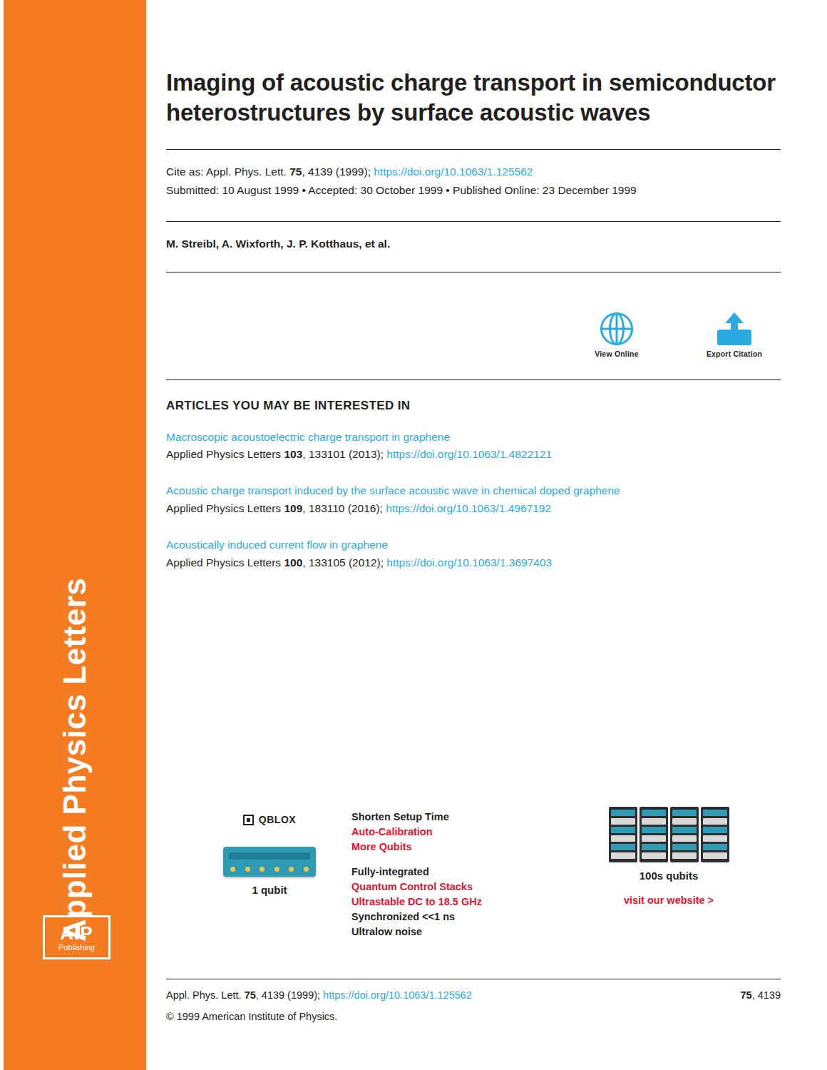Applied Physics Letters
AIP
Publishing
Imaging of acoustic charge transport in semiconductor heterostructures by surface acoustic waves
Cite as: Appl. Phys. Lett. 75, 4139 (1999); https://doi.org/10.1063/1.125562
Submitted: 10 August 1999 • Accepted: 30 October 1999 • Published Online: 23 December 1999
M. Streibl, A. Wixforth, J. P. Kotthaus, et al.
View Online
Export Citation
ARTICLES YOU MAY BE INTERESTED IN
Macroscopic acoustoelectric charge transport in graphene Applied Physics Letters 103, 133101 (2013); https://doi.org/10.1063/1.4822121
Acoustic charge transport induced by the surface acoustic wave in chemical doped graphene Applied Physics Letters 109, 183110 (2016); https://doi.org/10.1063/1.4967192
Acoustically induced current flow in graphene Applied Physics Letters 100, 133105 (2012); https://doi.org/10.1063/1.3697403
QBLOX
1 qubit
Shorten Setup Time
Auto-Calibration
More Qubits
Fully-integrated
Quantum Control Stacks
Ultrastable DC to 18.5 GHz
Synchronized <<1 ns
Ultralow noise
100s qubits
visit our website >
Appl. Phys. Lett. 75, 4139 (1999); https://doi.org/10.1063/1.125562
75, 4139
© 1999 American Institute of Physics.